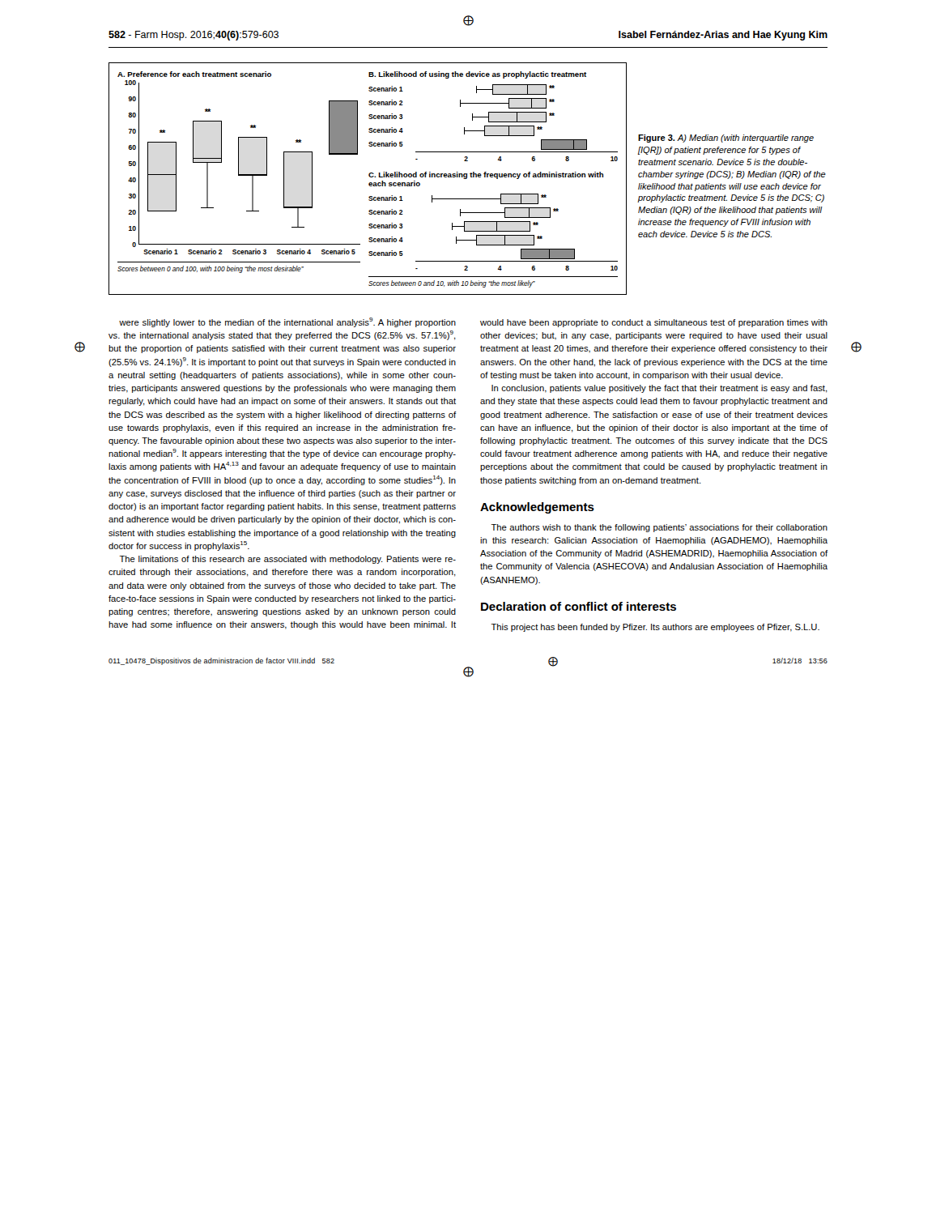⨁
⨁
⨁
⨁
582 - Farm Hosp. 2016;40(6):579-603
Isabel Fernández-Arias and Hae Kyung Kim
A. Preference for each treatment scenario
100 90 80 70 60 50 40 30 20 10 0
**
**
**
**
Scenario 1 Scenario 2 Scenario 3 Scenario 4 Scenario 5
Scores between 0 and 100, with 100 being “the most desirable”
B. Likelihood of using the device as prophylactic treatment
Scenario 1
**
Scenario 2
**
Scenario 3
**
Scenario 4
**
Scenario 5
-246810
C. Likelihood of increasing the frequency of administration with each scenario
Scenario 1
**
Scenario 2
**
Scenario 3
**
Scenario 4
**
Scenario 5
-246810
Scores between 0 and 10, with 10 being “the most likely”
Figure 3. A) Median (with interquartile range [IQR]) of patient preference for 5 types of treatment scenario. Device 5 is the double-chamber syringe (DCS); B) Median (IQR) of the likelihood that patients will use each device for prophylactic treatment. Device 5 is the DCS; C) Median (IQR) of the likelihood that patients will increase the frequency of FVIII infusion with each device. Device 5 is the DCS.
were slightly lower to the median of the international analysis9. A higher proportion vs. the international analysis stated that they preferred the DCS (62.5% vs. 57.1%)9, but the proportion of patients satisfied with their current treatment was also superior (25.5% vs. 24.1%)9. It is important to point out that surveys in Spain were conducted in a neutral setting (headquarters of patients associations), while in some other countries, participants answered questions by the professionals who were managing them regularly, which could have had an impact on some of their answers. It stands out that the DCS was described as the system with a higher likelihood of directing patterns of use towards prophylaxis, even if this required an increase in the administration frequency. The favourable opinion about these two aspects was also superior to the international median9. It appears interesting that the type of device can encourage prophylaxis among patients with HA4,13 and favour an adequate frequency of use to maintain the concentration of FVIII in blood (up to once a day, according to some studies14). In any case, surveys disclosed that the influence of third parties (such as their partner or doctor) is an important factor regarding patient habits. In this sense, treatment patterns and adherence would be driven particularly by the opinion of their doctor, which is consistent with studies establishing the importance of a good relationship with the treating doctor for success in prophylaxis15.
The limitations of this research are associated with methodology. Patients were recruited through their associations, and therefore there was a random incorporation, and data were only obtained from the surveys of those who decided to take part. The face-to-face sessions in Spain were conducted by researchers not linked to the participating centres; therefore, answering questions asked by an unknown person could have had some influence on their answers, though this would have been minimal. It would have been appropriate to conduct a simultaneous test of preparation times with other devices; but, in any case, participants were required to have used their usual treatment at least 20 times, and therefore their experience offered consistency to their answers. On the other hand, the lack of previous experience with the DCS at the time of testing must be taken into account, in comparison with their usual device.
In conclusion, patients value positively the fact that their treatment is easy and fast, and they state that these aspects could lead them to favour prophylactic treatment and good treatment adherence. The satisfaction or ease of use of their treatment devices can have an influence, but the opinion of their doctor is also important at the time of following prophylactic treatment. The outcomes of this survey indicate that the DCS could favour treatment adherence among patients with HA, and reduce their negative perceptions about the commitment that could be caused by prophylactic treatment in those patients switching from an on-demand treatment.
Acknowledgements
The authors wish to thank the following patients’ associations for their collaboration in this research: Galician Association of Haemophilia (AGADHEMO), Haemophilia Association of the Community of Madrid (ASHEMADRID), Haemophilia Association of the Community of Valencia (ASHECOVA) and Andalusian Association of Haemophilia (ASANHEMO).
Declaration of conflict of interests
This project has been funded by Pfizer. Its authors are employees of Pfizer, S.L.U.
011_10478_Dispositivos de administracion de factor VIII.indd 582
⨁
18/12/18 13:56